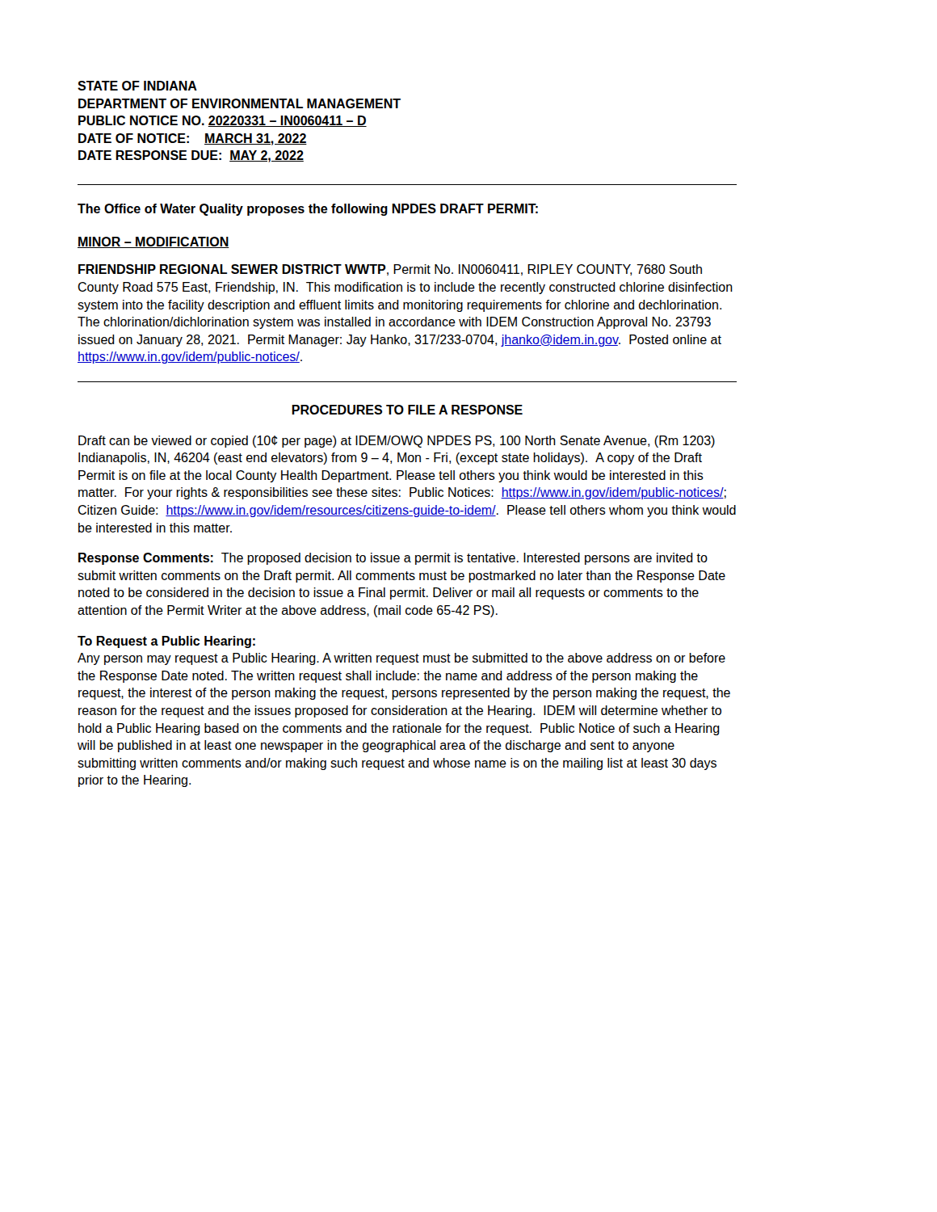STATE OF INDIANA
DEPARTMENT OF ENVIRONMENTAL MANAGEMENT
PUBLIC NOTICE NO. 20220331 – IN0060411 – D
DATE OF NOTICE: MARCH 31, 2022
DATE RESPONSE DUE: MAY 2, 2022
The Office of Water Quality proposes the following NPDES DRAFT PERMIT:
MINOR – MODIFICATION
FRIENDSHIP REGIONAL SEWER DISTRICT WWTP, Permit No. IN0060411, RIPLEY COUNTY, 7680 South County Road 575 East, Friendship, IN. This modification is to include the recently constructed chlorine disinfection system into the facility description and effluent limits and monitoring requirements for chlorine and dechlorination. The chlorination/dichlorination system was installed in accordance with IDEM Construction Approval No. 23793 issued on January 28, 2021. Permit Manager: Jay Hanko, 317/233-0704, jhanko@idem.in.gov. Posted online at https://www.in.gov/idem/public-notices/.
PROCEDURES TO FILE A RESPONSE
Draft can be viewed or copied (10¢ per page) at IDEM/OWQ NPDES PS, 100 North Senate Avenue, (Rm 1203) Indianapolis, IN, 46204 (east end elevators) from 9 – 4, Mon - Fri, (except state holidays). A copy of the Draft Permit is on file at the local County Health Department. Please tell others you think would be interested in this matter. For your rights & responsibilities see these sites: Public Notices: https://www.in.gov/idem/public-notices/;
Citizen Guide: https://www.in.gov/idem/resources/citizens-guide-to-idem/. Please tell others whom you think would be interested in this matter.
Response Comments: The proposed decision to issue a permit is tentative. Interested persons are invited to submit written comments on the Draft permit. All comments must be postmarked no later than the Response Date noted to be considered in the decision to issue a Final permit. Deliver or mail all requests or comments to the attention of the Permit Writer at the above address, (mail code 65-42 PS).
To Request a Public Hearing:
Any person may request a Public Hearing. A written request must be submitted to the above address on or before the Response Date noted. The written request shall include: the name and address of the person making the request, the interest of the person making the request, persons represented by the person making the request, the reason for the request and the issues proposed for consideration at the Hearing. IDEM will determine whether to hold a Public Hearing based on the comments and the rationale for the request. Public Notice of such a Hearing will be published in at least one newspaper in the geographical area of the discharge and sent to anyone submitting written comments and/or making such request and whose name is on the mailing list at least 30 days prior to the Hearing.